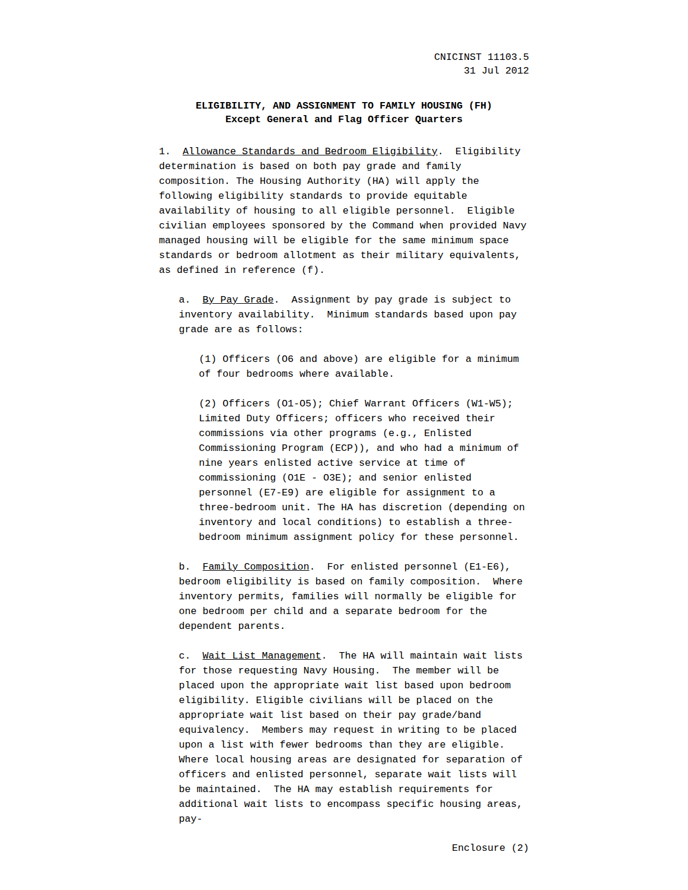CNICINST 11103.5
31 Jul 2012
ELIGIBILITY, AND ASSIGNMENT TO FAMILY HOUSING (FH) Except General and Flag Officer Quarters
1. Allowance Standards and Bedroom Eligibility. Eligibility determination is based on both pay grade and family composition. The Housing Authority (HA) will apply the following eligibility standards to provide equitable availability of housing to all eligible personnel. Eligible civilian employees sponsored by the Command when provided Navy managed housing will be eligible for the same minimum space standards or bedroom allotment as their military equivalents, as defined in reference (f).
a. By Pay Grade. Assignment by pay grade is subject to inventory availability. Minimum standards based upon pay grade are as follows:
(1) Officers (O6 and above) are eligible for a minimum of four bedrooms where available.
(2) Officers (O1-O5); Chief Warrant Officers (W1-W5); Limited Duty Officers; officers who received their commissions via other programs (e.g., Enlisted Commissioning Program (ECP)), and who had a minimum of nine years enlisted active service at time of commissioning (O1E - O3E); and senior enlisted personnel (E7-E9) are eligible for assignment to a three-bedroom unit. The HA has discretion (depending on inventory and local conditions) to establish a three-bedroom minimum assignment policy for these personnel.
b. Family Composition. For enlisted personnel (E1-E6), bedroom eligibility is based on family composition. Where inventory permits, families will normally be eligible for one bedroom per child and a separate bedroom for the dependent parents.
c. Wait List Management. The HA will maintain wait lists for those requesting Navy Housing. The member will be placed upon the appropriate wait list based upon bedroom eligibility. Eligible civilians will be placed on the appropriate wait list based on their pay grade/band equivalency. Members may request in writing to be placed upon a list with fewer bedrooms than they are eligible. Where local housing areas are designated for separation of officers and enlisted personnel, separate wait lists will be maintained. The HA may establish requirements for additional wait lists to encompass specific housing areas, pay-
Enclosure (2)